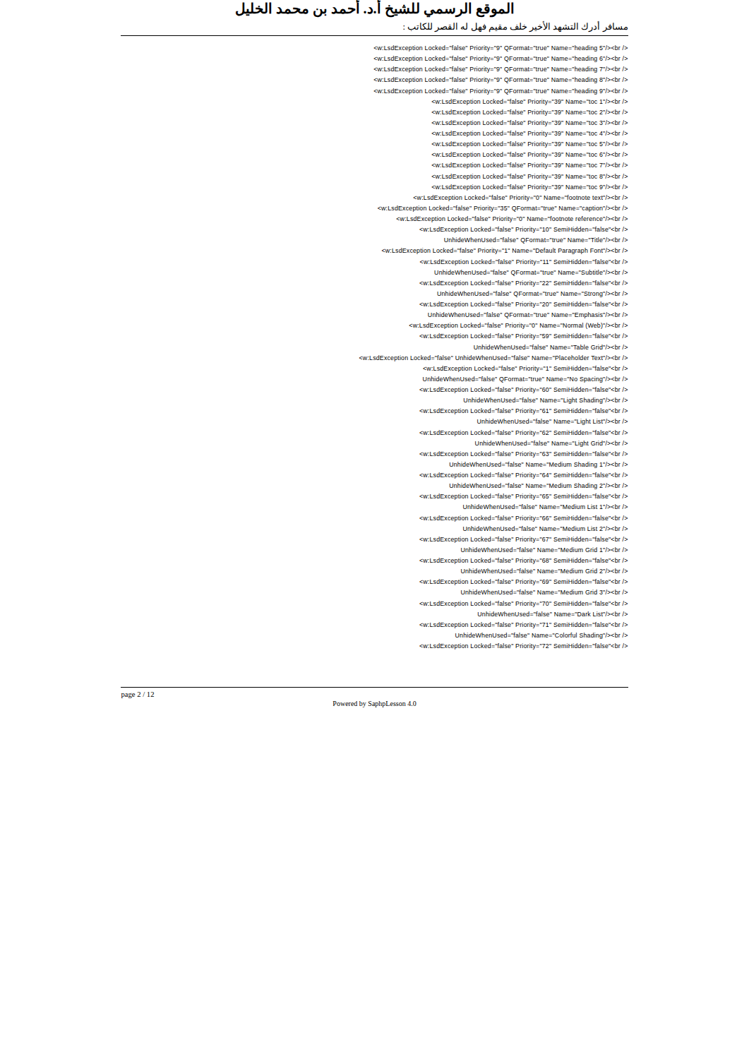الموقع الرسمي للشيخ أ.د. أحمد بن محمد الخليل
مسافر أدرك التشهد الأخير خلف مقيم فهل له القصر للكاتب :
<w:LsdException Locked="false" Priority="9" QFormat="true" Name="heading 5"/><br />
<w:LsdException Locked="false" Priority="9" QFormat="true" Name="heading 6"/><br />
<w:LsdException Locked="false" Priority="9" QFormat="true" Name="heading 7"/><br />
<w:LsdException Locked="false" Priority="9" QFormat="true" Name="heading 8"/><br />
<w:LsdException Locked="false" Priority="9" QFormat="true" Name="heading 9"/><br />
<w:LsdException Locked="false" Priority="39" Name="toc 1"/><br />
<w:LsdException Locked="false" Priority="39" Name="toc 2"/><br />
<w:LsdException Locked="false" Priority="39" Name="toc 3"/><br />
<w:LsdException Locked="false" Priority="39" Name="toc 4"/><br />
<w:LsdException Locked="false" Priority="39" Name="toc 5"/><br />
<w:LsdException Locked="false" Priority="39" Name="toc 6"/><br />
<w:LsdException Locked="false" Priority="39" Name="toc 7"/><br />
<w:LsdException Locked="false" Priority="39" Name="toc 8"/><br />
<w:LsdException Locked="false" Priority="39" Name="toc 9"/><br />
<w:LsdException Locked="false" Priority="0" Name="footnote text"/><br />
<w:LsdException Locked="false" Priority="35" QFormat="true" Name="caption"/><br />
<w:LsdException Locked="false" Priority="0" Name="footnote reference"/><br />
<w:LsdException Locked="false" Priority="10" SemiHidden="false"<br />
UnhideWhenUsed="false" QFormat="true" Name="Title"/><br />
<w:LsdException Locked="false" Priority="1" Name="Default Paragraph Font"/><br />
<w:LsdException Locked="false" Priority="11" SemiHidden="false"<br />
UnhideWhenUsed="false" QFormat="true" Name="Subtitle"/><br />
<w:LsdException Locked="false" Priority="22" SemiHidden="false"<br />
UnhideWhenUsed="false" QFormat="true" Name="Strong"/><br />
<w:LsdException Locked="false" Priority="20" SemiHidden="false"<br />
UnhideWhenUsed="false" QFormat="true" Name="Emphasis"/><br />
<w:LsdException Locked="false" Priority="0" Name="Normal (Web)"/><br />
<w:LsdException Locked="false" Priority="59" SemiHidden="false"<br />
UnhideWhenUsed="false" Name="Table Grid"/><br />
<w:LsdException Locked="false" UnhideWhenUsed="false" Name="Placeholder Text"/><br />
<w:LsdException Locked="false" Priority="1" SemiHidden="false"<br />
UnhideWhenUsed="false" QFormat="true" Name="No Spacing"/><br />
<w:LsdException Locked="false" Priority="60" SemiHidden="false"<br />
UnhideWhenUsed="false" Name="Light Shading"/><br />
<w:LsdException Locked="false" Priority="61" SemiHidden="false"<br />
UnhideWhenUsed="false" Name="Light List"/><br />
<w:LsdException Locked="false" Priority="62" SemiHidden="false"<br />
UnhideWhenUsed="false" Name="Light Grid"/><br />
<w:LsdException Locked="false" Priority="63" SemiHidden="false"<br />
UnhideWhenUsed="false" Name="Medium Shading 1"/><br />
<w:LsdException Locked="false" Priority="64" SemiHidden="false"<br />
UnhideWhenUsed="false" Name="Medium Shading 2"/><br />
<w:LsdException Locked="false" Priority="65" SemiHidden="false"<br />
UnhideWhenUsed="false" Name="Medium List 1"/><br />
<w:LsdException Locked="false" Priority="66" SemiHidden="false"<br />
UnhideWhenUsed="false" Name="Medium List 2"/><br />
<w:LsdException Locked="false" Priority="67" SemiHidden="false"<br />
UnhideWhenUsed="false" Name="Medium Grid 1"/><br />
<w:LsdException Locked="false" Priority="68" SemiHidden="false"<br />
UnhideWhenUsed="false" Name="Medium Grid 2"/><br />
<w:LsdException Locked="false" Priority="69" SemiHidden="false"<br />
UnhideWhenUsed="false" Name="Medium Grid 3"/><br />
<w:LsdException Locked="false" Priority="70" SemiHidden="false"<br />
UnhideWhenUsed="false" Name="Dark List"/><br />
<w:LsdException Locked="false" Priority="71" SemiHidden="false"<br />
UnhideWhenUsed="false" Name="Colorful Shading"/><br />
<w:LsdException Locked="false" Priority="72" SemiHidden="false"<br />
page 2 / 12
Powered by SaphpLesson 4.0